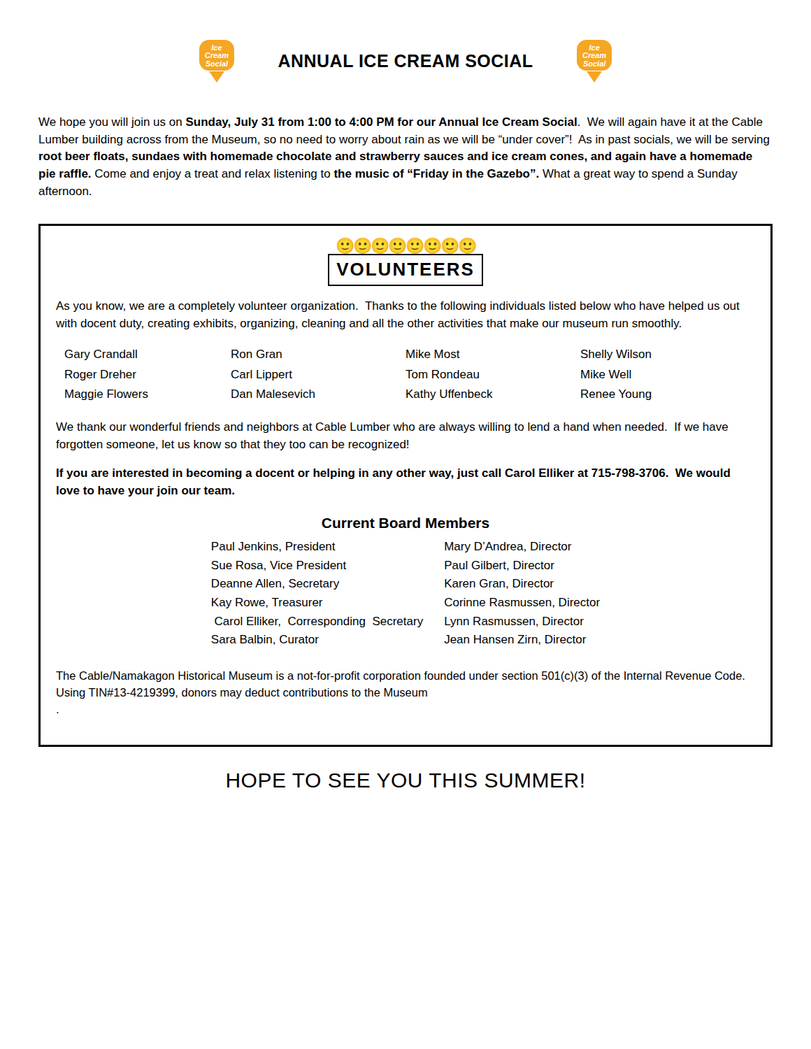Ice
Cream
Social
ANNUAL ICE CREAM SOCIAL
Ice
Cream
Social
We hope you will join us on Sunday, July 31 from 1:00 to 4:00 PM for our Annual Ice Cream Social. We will again have it at the Cable Lumber building across from the Museum, so no need to worry about rain as we will be “under cover”! As in past socials, we will be serving root beer floats, sundaes with homemade chocolate and strawberry sauces and ice cream cones, and again have a homemade pie raffle. Come and enjoy a treat and relax listening to the music of “Friday in the Gazebo”. What a great way to spend a Sunday afternoon.
🙂🙂🙂🙂🙂🙂🙂🙂
VOLUNTEERS
As you know, we are a completely volunteer organization. Thanks to the following individuals listed below who have helped us out with docent duty, creating exhibits, organizing, cleaning and all the other activities that make our museum run smoothly.
| Gary Crandall | Ron Gran | Mike Most | Shelly Wilson |
| Roger Dreher | Carl Lippert | Tom Rondeau | Mike Well |
| Maggie Flowers | Dan Malesevich | Kathy Uffenbeck | Renee Young |
We thank our wonderful friends and neighbors at Cable Lumber who are always willing to lend a hand when needed. If we have forgotten someone, let us know so that they too can be recognized!
If you are interested in becoming a docent or helping in any other way, just call Carol Elliker at 715-798-3706. We would love to have your join our team.
Current Board Members
| Paul Jenkins, President | Mary D’Andrea, Director |
| Sue Rosa, Vice President | Paul Gilbert, Director |
| Deanne Allen, Secretary | Karen Gran, Director |
| Kay Rowe, Treasurer | Corinne Rasmussen, Director |
| Carol Elliker, Corresponding Secretary | Lynn Rasmussen, Director |
| Sara Balbin, Curator | Jean Hansen Zirn, Director |
The Cable/Namakagon Historical Museum is a not-for-profit corporation founded under section 501(c)(3) of the Internal Revenue Code. Using TIN#13-4219399, donors may deduct contributions to the Museum
.
HOPE TO SEE YOU THIS SUMMER!